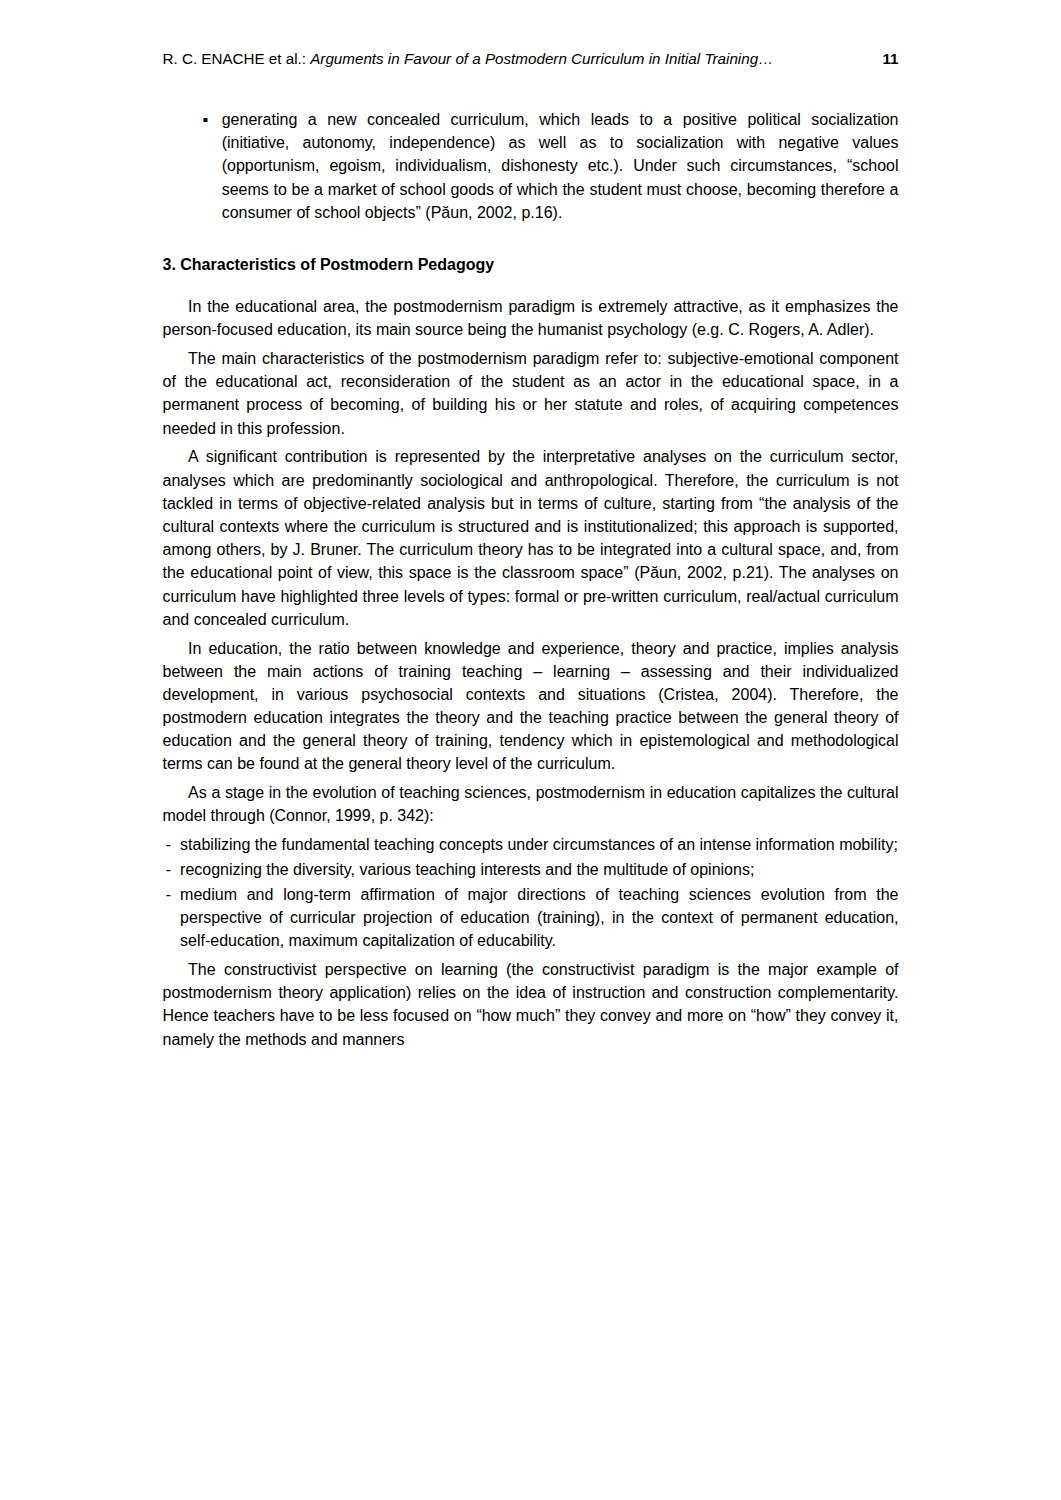R. C. ENACHE et al.: Arguments in Favour of a Postmodern Curriculum in Initial Training… 11
generating a new concealed curriculum, which leads to a positive political socialization (initiative, autonomy, independence) as well as to socialization with negative values (opportunism, egoism, individualism, dishonesty etc.). Under such circumstances, “school seems to be a market of school goods of which the student must choose, becoming therefore a consumer of school objects” (Păun, 2002, p.16).
3. Characteristics of Postmodern Pedagogy
In the educational area, the postmodernism paradigm is extremely attractive, as it emphasizes the person-focused education, its main source being the humanist psychology (e.g. C. Rogers, A. Adler).
The main characteristics of the postmodernism paradigm refer to: subjective-emotional component of the educational act, reconsideration of the student as an actor in the educational space, in a permanent process of becoming, of building his or her statute and roles, of acquiring competences needed in this profession.
A significant contribution is represented by the interpretative analyses on the curriculum sector, analyses which are predominantly sociological and anthropological. Therefore, the curriculum is not tackled in terms of objective-related analysis but in terms of culture, starting from “the analysis of the cultural contexts where the curriculum is structured and is institutionalized; this approach is supported, among others, by J. Bruner. The curriculum theory has to be integrated into a cultural space, and, from the educational point of view, this space is the classroom space” (Păun, 2002, p.21). The analyses on curriculum have highlighted three levels of types: formal or pre-written curriculum, real/actual curriculum and concealed curriculum.
In education, the ratio between knowledge and experience, theory and practice, implies analysis between the main actions of training teaching – learning – assessing and their individualized development, in various psychosocial contexts and situations (Cristea, 2004). Therefore, the postmodern education integrates the theory and the teaching practice between the general theory of education and the general theory of training, tendency which in epistemological and methodological terms can be found at the general theory level of the curriculum.
As a stage in the evolution of teaching sciences, postmodernism in education capitalizes the cultural model through (Connor, 1999, p. 342):
stabilizing the fundamental teaching concepts under circumstances of an intense information mobility;
recognizing the diversity, various teaching interests and the multitude of opinions;
medium and long-term affirmation of major directions of teaching sciences evolution from the perspective of curricular projection of education (training), in the context of permanent education, self-education, maximum capitalization of educability.
The constructivist perspective on learning (the constructivist paradigm is the major example of postmodernism theory application) relies on the idea of instruction and construction complementarity. Hence teachers have to be less focused on “how much” they convey and more on “how” they convey it, namely the methods and manners